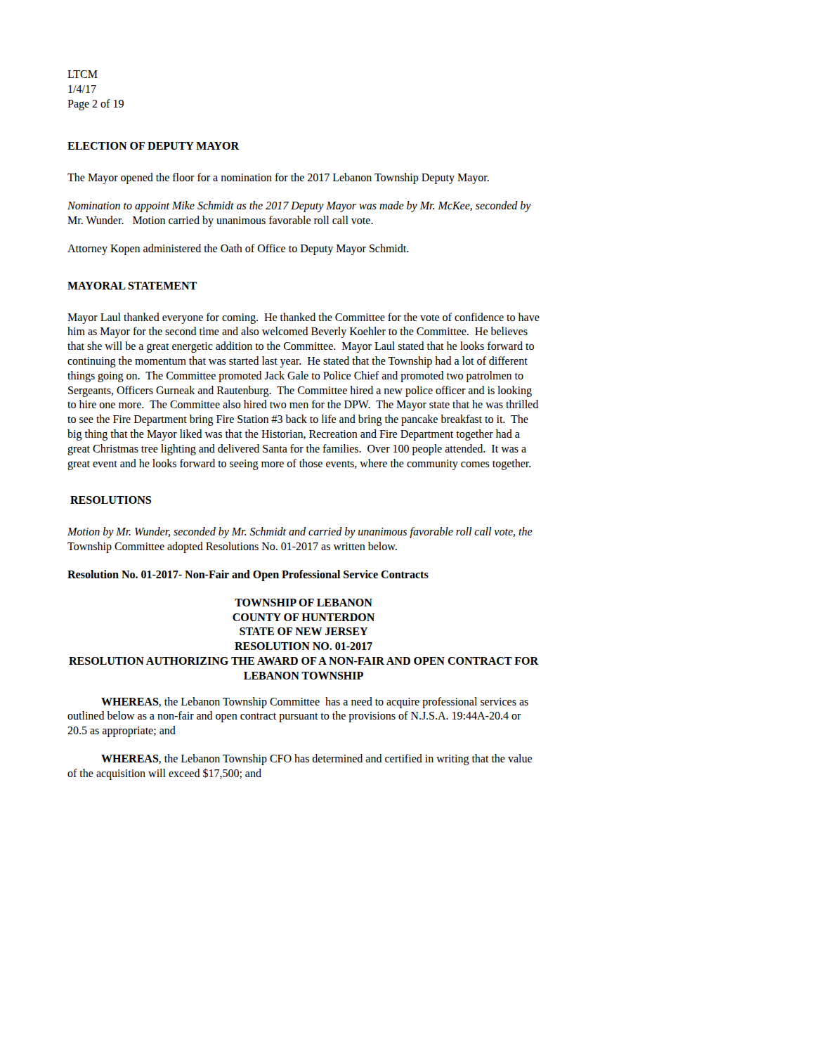LTCM
1/4/17
Page 2 of 19
ELECTION OF DEPUTY MAYOR
The Mayor opened the floor for a nomination for the 2017 Lebanon Township Deputy Mayor.
Nomination to appoint Mike Schmidt as the 2017 Deputy Mayor was made by Mr. McKee, seconded by Mr. Wunder. Motion carried by unanimous favorable roll call vote.
Attorney Kopen administered the Oath of Office to Deputy Mayor Schmidt.
MAYORAL STATEMENT
Mayor Laul thanked everyone for coming. He thanked the Committee for the vote of confidence to have him as Mayor for the second time and also welcomed Beverly Koehler to the Committee. He believes that she will be a great energetic addition to the Committee. Mayor Laul stated that he looks forward to continuing the momentum that was started last year. He stated that the Township had a lot of different things going on. The Committee promoted Jack Gale to Police Chief and promoted two patrolmen to Sergeants, Officers Gurneak and Rautenburg. The Committee hired a new police officer and is looking to hire one more. The Committee also hired two men for the DPW. The Mayor state that he was thrilled to see the Fire Department bring Fire Station #3 back to life and bring the pancake breakfast to it. The big thing that the Mayor liked was that the Historian, Recreation and Fire Department together had a great Christmas tree lighting and delivered Santa for the families. Over 100 people attended. It was a great event and he looks forward to seeing more of those events, where the community comes together.
RESOLUTIONS
Motion by Mr. Wunder, seconded by Mr. Schmidt and carried by unanimous favorable roll call vote, the Township Committee adopted Resolutions No. 01-2017 as written below.
Resolution No. 01-2017- Non-Fair and Open Professional Service Contracts
TOWNSHIP OF LEBANON
COUNTY OF HUNTERDON
STATE OF NEW JERSEY
RESOLUTION NO. 01-2017
RESOLUTION AUTHORIZING THE AWARD OF A NON-FAIR AND OPEN CONTRACT FOR LEBANON TOWNSHIP
WHEREAS, the Lebanon Township Committee has a need to acquire professional services as outlined below as a non-fair and open contract pursuant to the provisions of N.J.S.A. 19:44A-20.4 or 20.5 as appropriate; and
WHEREAS, the Lebanon Township CFO has determined and certified in writing that the value of the acquisition will exceed $17,500; and